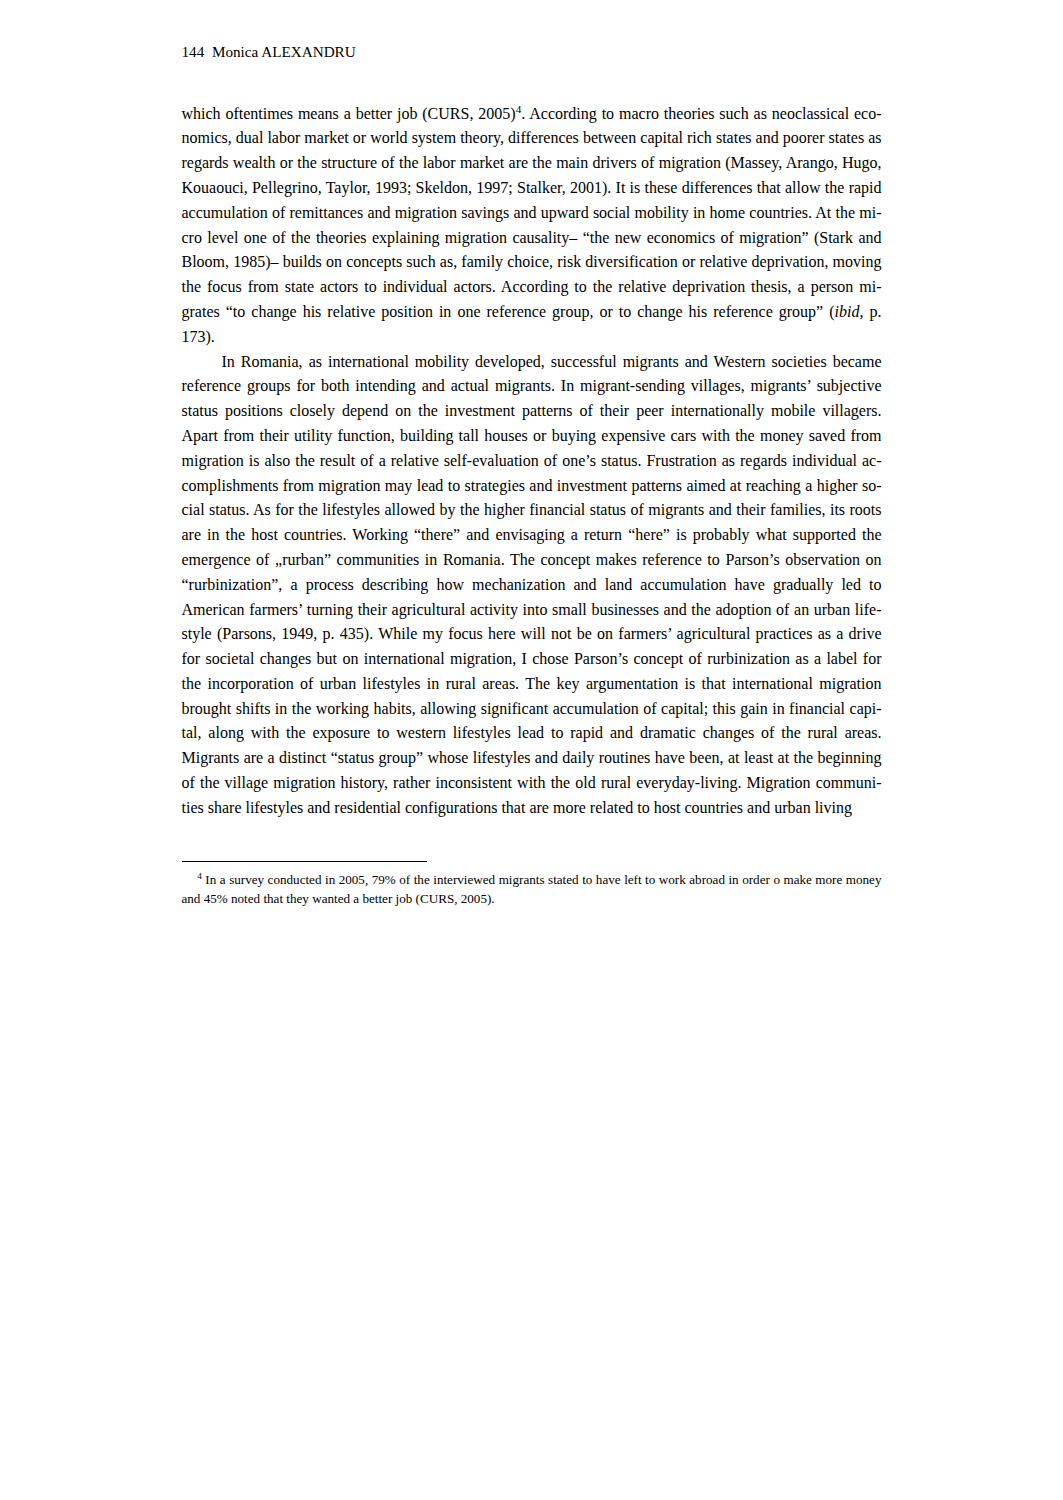144 Monica ALEXANDRU
which oftentimes means a better job (CURS, 2005)4. According to macro theories such as neoclassical economics, dual labor market or world system theory, differences between capital rich states and poorer states as regards wealth or the structure of the labor market are the main drivers of migration (Massey, Arango, Hugo, Kouaouci, Pellegrino, Taylor, 1993; Skeldon, 1997; Stalker, 2001). It is these differences that allow the rapid accumulation of remittances and migration savings and upward social mobility in home countries. At the micro level one of the theories explaining migration causality– “the new economics of migration” (Stark and Bloom, 1985)– builds on concepts such as, family choice, risk diversification or relative deprivation, moving the focus from state actors to individual actors. According to the relative deprivation thesis, a person migrates “to change his relative position in one reference group, or to change his reference group” (ibid, p. 173).
In Romania, as international mobility developed, successful migrants and Western societies became reference groups for both intending and actual migrants. In migrant-sending villages, migrants’ subjective status positions closely depend on the investment patterns of their peer internationally mobile villagers. Apart from their utility function, building tall houses or buying expensive cars with the money saved from migration is also the result of a relative self-evaluation of one’s status. Frustration as regards individual accomplishments from migration may lead to strategies and investment patterns aimed at reaching a higher social status. As for the lifestyles allowed by the higher financial status of migrants and their families, its roots are in the host countries. Working “there” and envisaging a return “here” is probably what supported the emergence of „rurban” communities in Romania. The concept makes reference to Parson’s observation on “rurbinization”, a process describing how mechanization and land accumulation have gradually led to American farmers’ turning their agricultural activity into small businesses and the adoption of an urban lifestyle (Parsons, 1949, p. 435). While my focus here will not be on farmers’ agricultural practices as a drive for societal changes but on international migration, I chose Parson’s concept of rurbinization as a label for the incorporation of urban lifestyles in rural areas. The key argumentation is that international migration brought shifts in the working habits, allowing significant accumulation of capital; this gain in financial capital, along with the exposure to western lifestyles lead to rapid and dramatic changes of the rural areas. Migrants are a distinct “status group” whose lifestyles and daily routines have been, at least at the beginning of the village migration history, rather inconsistent with the old rural everyday-living. Migration communities share lifestyles and residential configurations that are more related to host countries and urban living
4 In a survey conducted in 2005, 79% of the interviewed migrants stated to have left to work abroad in order o make more money and 45% noted that they wanted a better job (CURS, 2005).